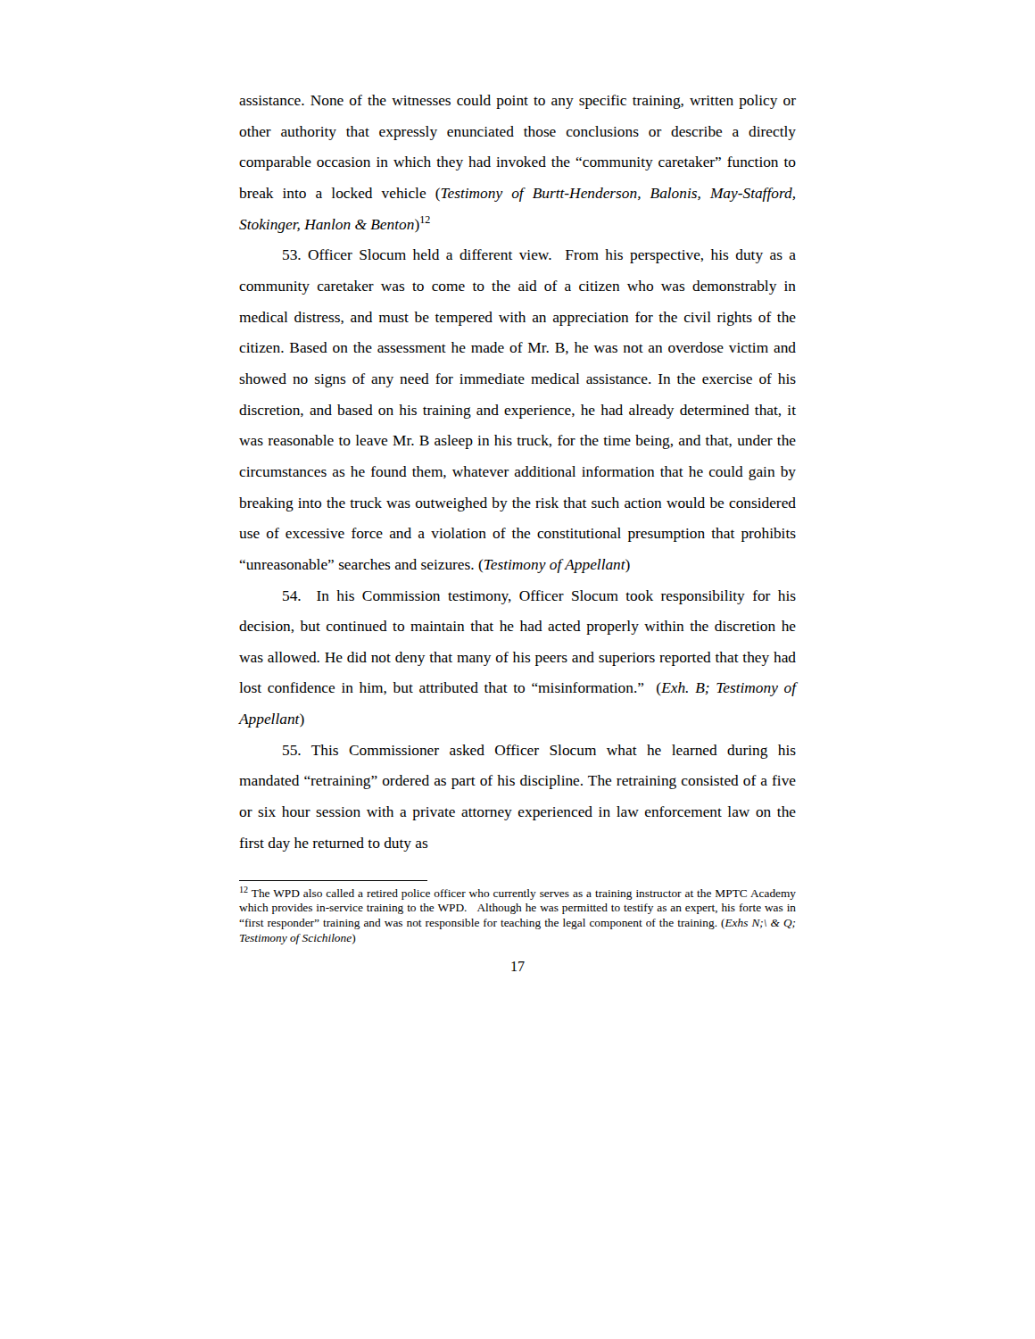assistance. None of the witnesses could point to any specific training, written policy or other authority that expressly enunciated those conclusions or describe a directly comparable occasion in which they had invoked the “community caretaker” function to break into a locked vehicle (Testimony of Burtt-Henderson, Balonis, May-Stafford, Stokinger, Hanlon & Benton)12
53. Officer Slocum held a different view. From his perspective, his duty as a community caretaker was to come to the aid of a citizen who was demonstrably in medical distress, and must be tempered with an appreciation for the civil rights of the citizen. Based on the assessment he made of Mr. B, he was not an overdose victim and showed no signs of any need for immediate medical assistance. In the exercise of his discretion, and based on his training and experience, he had already determined that, it was reasonable to leave Mr. B asleep in his truck, for the time being, and that, under the circumstances as he found them, whatever additional information that he could gain by breaking into the truck was outweighed by the risk that such action would be considered use of excessive force and a violation of the constitutional presumption that prohibits “unreasonable” searches and seizures. (Testimony of Appellant)
54. In his Commission testimony, Officer Slocum took responsibility for his decision, but continued to maintain that he had acted properly within the discretion he was allowed. He did not deny that many of his peers and superiors reported that they had lost confidence in him, but attributed that to “misinformation.” (Exh. B; Testimony of Appellant)
55. This Commissioner asked Officer Slocum what he learned during his mandated “retraining” ordered as part of his discipline. The retraining consisted of a five or six hour session with a private attorney experienced in law enforcement law on the first day he returned to duty as
12 The WPD also called a retired police officer who currently serves as a training instructor at the MPTC Academy which provides in-service training to the WPD. Although he was permitted to testify as an expert, his forte was in “first responder” training and was not responsible for teaching the legal component of the training. (Exhs N;\ & Q; Testimony of Scichilone)
17